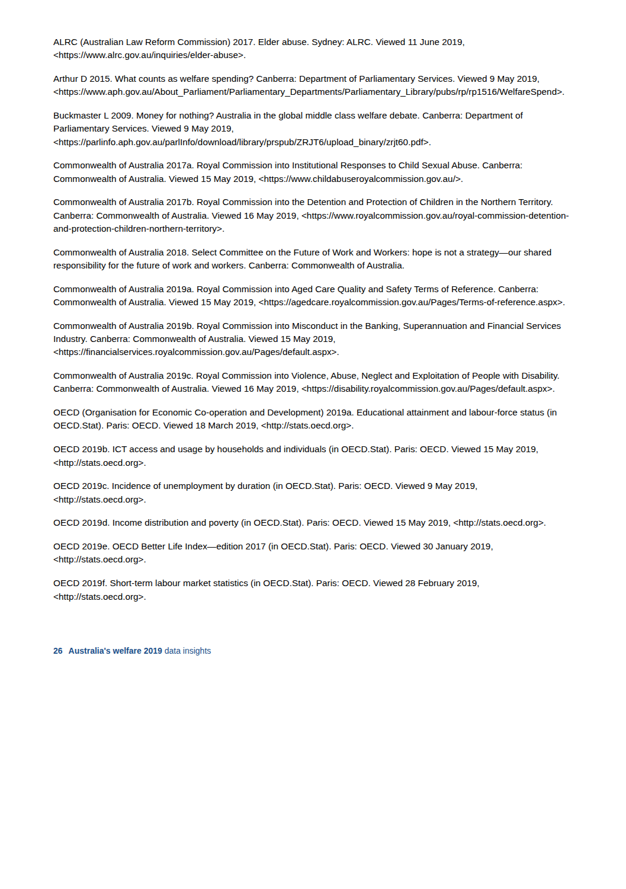ALRC (Australian Law Reform Commission) 2017. Elder abuse. Sydney: ALRC. Viewed 11 June 2019, <https://www.alrc.gov.au/inquiries/elder-abuse>.
Arthur D 2015. What counts as welfare spending? Canberra: Department of Parliamentary Services. Viewed 9 May 2019, <https://www.aph.gov.au/About_Parliament/Parliamentary_Departments/Parliamentary_Library/pubs/rp/rp1516/WelfareSpend>.
Buckmaster L 2009. Money for nothing? Australia in the global middle class welfare debate. Canberra: Department of Parliamentary Services. Viewed 9 May 2019, <https://parlinfo.aph.gov.au/parlInfo/download/library/prspub/ZRJT6/upload_binary/zrjt60.pdf>.
Commonwealth of Australia 2017a. Royal Commission into Institutional Responses to Child Sexual Abuse. Canberra: Commonwealth of Australia. Viewed 15 May 2019, <https://www.childabuseroyalcommission.gov.au/>.
Commonwealth of Australia 2017b. Royal Commission into the Detention and Protection of Children in the Northern Territory. Canberra: Commonwealth of Australia. Viewed 16 May 2019, <https://www.royalcommission.gov.au/royal-commission-detention-and-protection-children-northern-territory>.
Commonwealth of Australia 2018. Select Committee on the Future of Work and Workers: hope is not a strategy—our shared responsibility for the future of work and workers. Canberra: Commonwealth of Australia.
Commonwealth of Australia 2019a. Royal Commission into Aged Care Quality and Safety Terms of Reference. Canberra: Commonwealth of Australia. Viewed 15 May 2019, <https://agedcare.royalcommission.gov.au/Pages/Terms-of-reference.aspx>.
Commonwealth of Australia 2019b. Royal Commission into Misconduct in the Banking, Superannuation and Financial Services Industry. Canberra: Commonwealth of Australia. Viewed 15 May 2019, <https://financialservices.royalcommission.gov.au/Pages/default.aspx>.
Commonwealth of Australia 2019c. Royal Commission into Violence, Abuse, Neglect and Exploitation of People with Disability. Canberra: Commonwealth of Australia. Viewed 16 May 2019, <https://disability.royalcommission.gov.au/Pages/default.aspx>.
OECD (Organisation for Economic Co-operation and Development) 2019a. Educational attainment and labour-force status (in OECD.Stat). Paris: OECD. Viewed 18 March 2019, <http://stats.oecd.org>.
OECD 2019b. ICT access and usage by households and individuals (in OECD.Stat). Paris: OECD. Viewed 15 May 2019, <http://stats.oecd.org>.
OECD 2019c. Incidence of unemployment by duration (in OECD.Stat). Paris: OECD. Viewed 9 May 2019, <http://stats.oecd.org>.
OECD 2019d. Income distribution and poverty (in OECD.Stat). Paris: OECD. Viewed 15 May 2019, <http://stats.oecd.org>.
OECD 2019e. OECD Better Life Index—edition 2017 (in OECD.Stat). Paris: OECD. Viewed 30 January 2019, <http://stats.oecd.org>.
OECD 2019f. Short-term labour market statistics (in OECD.Stat). Paris: OECD. Viewed 28 February 2019, <http://stats.oecd.org>.
26 Australia's welfare 2019 data insights